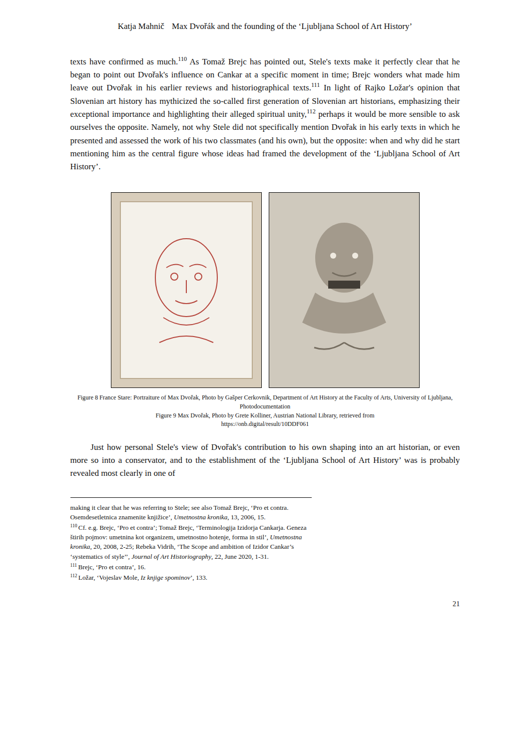Katja Mahnič Max Dvořák and the founding of the ‘Ljubljana School of Art History’
texts have confirmed as much.110 As Tomaž Brejc has pointed out, Stele's texts make it perfectly clear that he began to point out Dvořak's influence on Cankar at a specific moment in time; Brejc wonders what made him leave out Dvořak in his earlier reviews and historiographical texts.111 In light of Rajko Ložar's opinion that Slovenian art history has mythicized the so-called first generation of Slovenian art historians, emphasizing their exceptional importance and highlighting their alleged spiritual unity,112 perhaps it would be more sensible to ask ourselves the opposite. Namely, not why Stele did not specifically mention Dvořak in his early texts in which he presented and assessed the work of his two classmates (and his own), but the opposite: when and why did he start mentioning him as the central figure whose ideas had framed the development of the ‘Ljubljana School of Art History’.
Figure 8 France Stare: Portraiture of Max Dvořak, Photo by Gašper Cerkovnik, Department of Art History at the Faculty of Arts, University of Ljubljana, Photodocumentation
Figure 9 Max Dvořak, Photo by Grete Kolliner, Austrian National Library, retrieved from
https://onb.digital/result/10DDF061
Just how personal Stele's view of Dvořak's contribution to his own shaping into an art historian, or even more so into a conservator, and to the establishment of the ‘Ljubljana School of Art History’ was is probably revealed most clearly in one of
making it clear that he was referring to Stele; see also Tomaž Brejc, ‘Pro et contra. Osemdesetletnica znamenite knjižice’, Umetnostna kronika, 13, 2006, 15.
110Cf. e.g. Brejc, ‘Pro et contra’; Tomaž Brejc, ‘Terminologija Izidorja Cankarja. Geneza štirih pojmov: umetnina kot organizem, umetnostno hotenje, forma in stil’, Umetnostna kronika, 20, 2008, 2-25; Rebeka Vidrih, ‘The Scope and ambition of Izidor Cankar’s ‘systematics of style’’, Journal of Art Historiography, 22, June 2020, 1-31.
111Brejc, ‘Pro et contra’, 16.
112Ložar, ‘Vojeslav Mole, Iz knjige spominov’, 133.
21